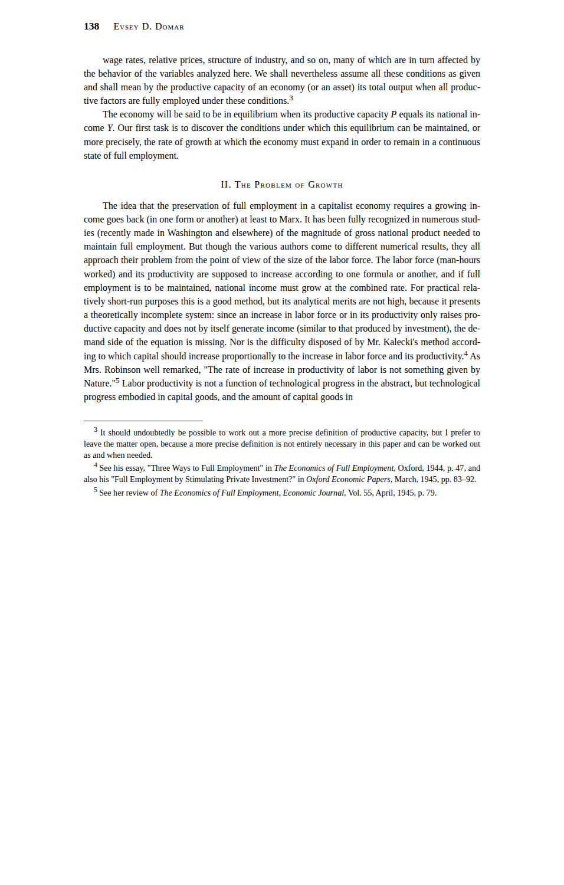138 Evsey D. Domar
wage rates, relative prices, structure of industry, and so on, many of which are in turn affected by the behavior of the variables analyzed here. We shall nevertheless assume all these conditions as given and shall mean by the productive capacity of an economy (or an asset) its total output when all productive factors are fully employed under these conditions.3
The economy will be said to be in equilibrium when its productive capacity P equals its national income Y. Our first task is to discover the conditions under which this equilibrium can be maintained, or more precisely, the rate of growth at which the economy must expand in order to remain in a continuous state of full employment.
II. The Problem of Growth
The idea that the preservation of full employment in a capitalist economy requires a growing income goes back (in one form or another) at least to Marx. It has been fully recognized in numerous studies (recently made in Washington and elsewhere) of the magnitude of gross national product needed to maintain full employment. But though the various authors come to different numerical results, they all approach their problem from the point of view of the size of the labor force. The labor force (man-hours worked) and its productivity are supposed to increase according to one formula or another, and if full employment is to be maintained, national income must grow at the combined rate. For practical relatively short-run purposes this is a good method, but its analytical merits are not high, because it presents a theoretically incomplete system: since an increase in labor force or in its productivity only raises productive capacity and does not by itself generate income (similar to that produced by investment), the demand side of the equation is missing. Nor is the difficulty disposed of by Mr. Kalecki's method according to which capital should increase proportionally to the increase in labor force and its productivity.4 As Mrs. Robinson well remarked, "The rate of increase in productivity of labor is not something given by Nature."5 Labor productivity is not a function of technological progress in the abstract, but technological progress embodied in capital goods, and the amount of capital goods in
3 It should undoubtedly be possible to work out a more precise definition of productive capacity, but I prefer to leave the matter open, because a more precise definition is not entirely necessary in this paper and can be worked out as and when needed.
4 See his essay, "Three Ways to Full Employment" in The Economics of Full Employment, Oxford, 1944, p. 47, and also his "Full Employment by Stimulating Private Investment?" in Oxford Economic Papers, March, 1945, pp. 83–92.
5 See her review of The Economics of Full Employment, Economic Journal, Vol. 55, April, 1945, p. 79.